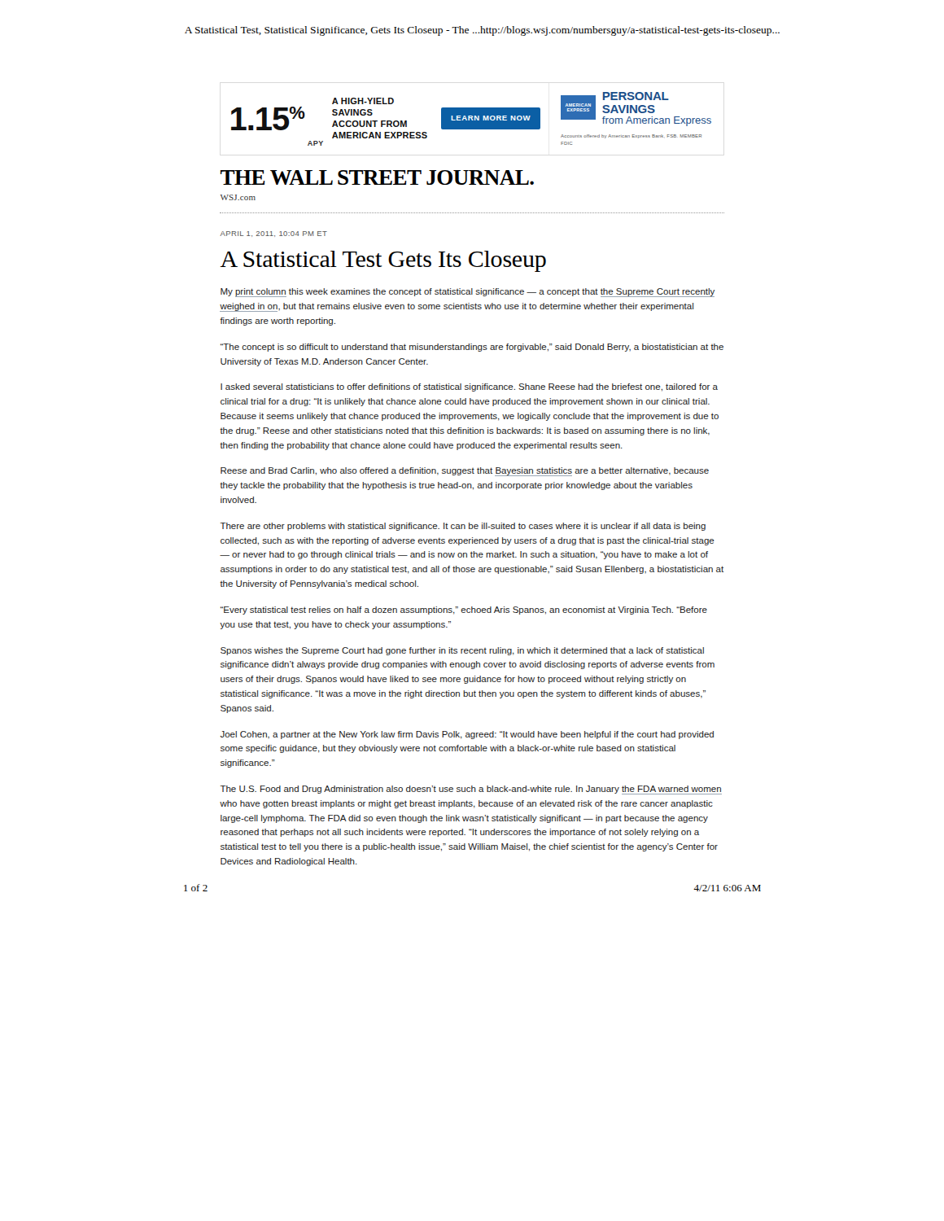A Statistical Test, Statistical Significance, Gets Its Closeup - The ...
http://blogs.wsj.com/numbersguy/a-statistical-test-gets-its-closeup...
1.15%
APY
A High-Yield Savings
Account from
American Express
Learn More Now
AMERICAN
EXPRESS
PERSONAL SAVINGS
from American Express
Accounts offered by American Express Bank, FSB. MEMBER FDIC
THE WALL STREET JOURNAL.
WSJ.com
APRIL 1, 2011, 10:04 PM ET
A Statistical Test Gets Its Closeup
My print column this week examines the concept of statistical significance — a concept that the Supreme Court recently weighed in on, but that remains elusive even to some scientists who use it to determine whether their experimental findings are worth reporting.
“The concept is so difficult to understand that misunderstandings are forgivable,” said Donald Berry, a biostatistician at the University of Texas M.D. Anderson Cancer Center.
I asked several statisticians to offer definitions of statistical significance. Shane Reese had the briefest one, tailored for a clinical trial for a drug: “It is unlikely that chance alone could have produced the improvement shown in our clinical trial. Because it seems unlikely that chance produced the improvements, we logically conclude that the improvement is due to the drug.” Reese and other statisticians noted that this definition is backwards: It is based on assuming there is no link, then finding the probability that chance alone could have produced the experimental results seen.
Reese and Brad Carlin, who also offered a definition, suggest that Bayesian statistics are a better alternative, because they tackle the probability that the hypothesis is true head-on, and incorporate prior knowledge about the variables involved.
There are other problems with statistical significance. It can be ill-suited to cases where it is unclear if all data is being collected, such as with the reporting of adverse events experienced by users of a drug that is past the clinical-trial stage — or never had to go through clinical trials — and is now on the market. In such a situation, “you have to make a lot of assumptions in order to do any statistical test, and all of those are questionable,” said Susan Ellenberg, a biostatistician at the University of Pennsylvania’s medical school.
“Every statistical test relies on half a dozen assumptions,” echoed Aris Spanos, an economist at Virginia Tech. “Before you use that test, you have to check your assumptions.”
Spanos wishes the Supreme Court had gone further in its recent ruling, in which it determined that a lack of statistical significance didn’t always provide drug companies with enough cover to avoid disclosing reports of adverse events from users of their drugs. Spanos would have liked to see more guidance for how to proceed without relying strictly on statistical significance. “It was a move in the right direction but then you open the system to different kinds of abuses,” Spanos said.
Joel Cohen, a partner at the New York law firm Davis Polk, agreed: “It would have been helpful if the court had provided some specific guidance, but they obviously were not comfortable with a black-or-white rule based on statistical significance.”
The U.S. Food and Drug Administration also doesn’t use such a black-and-white rule. In January the FDA warned women who have gotten breast implants or might get breast implants, because of an elevated risk of the rare cancer anaplastic large-cell lymphoma. The FDA did so even though the link wasn’t statistically significant — in part because the agency reasoned that perhaps not all such incidents were reported. “It underscores the importance of not solely relying on a statistical test to tell you there is a public-health issue,” said William Maisel, the chief scientist for the agency’s Center for Devices and Radiological Health.
1 of 2
4/2/11 6:06 AM